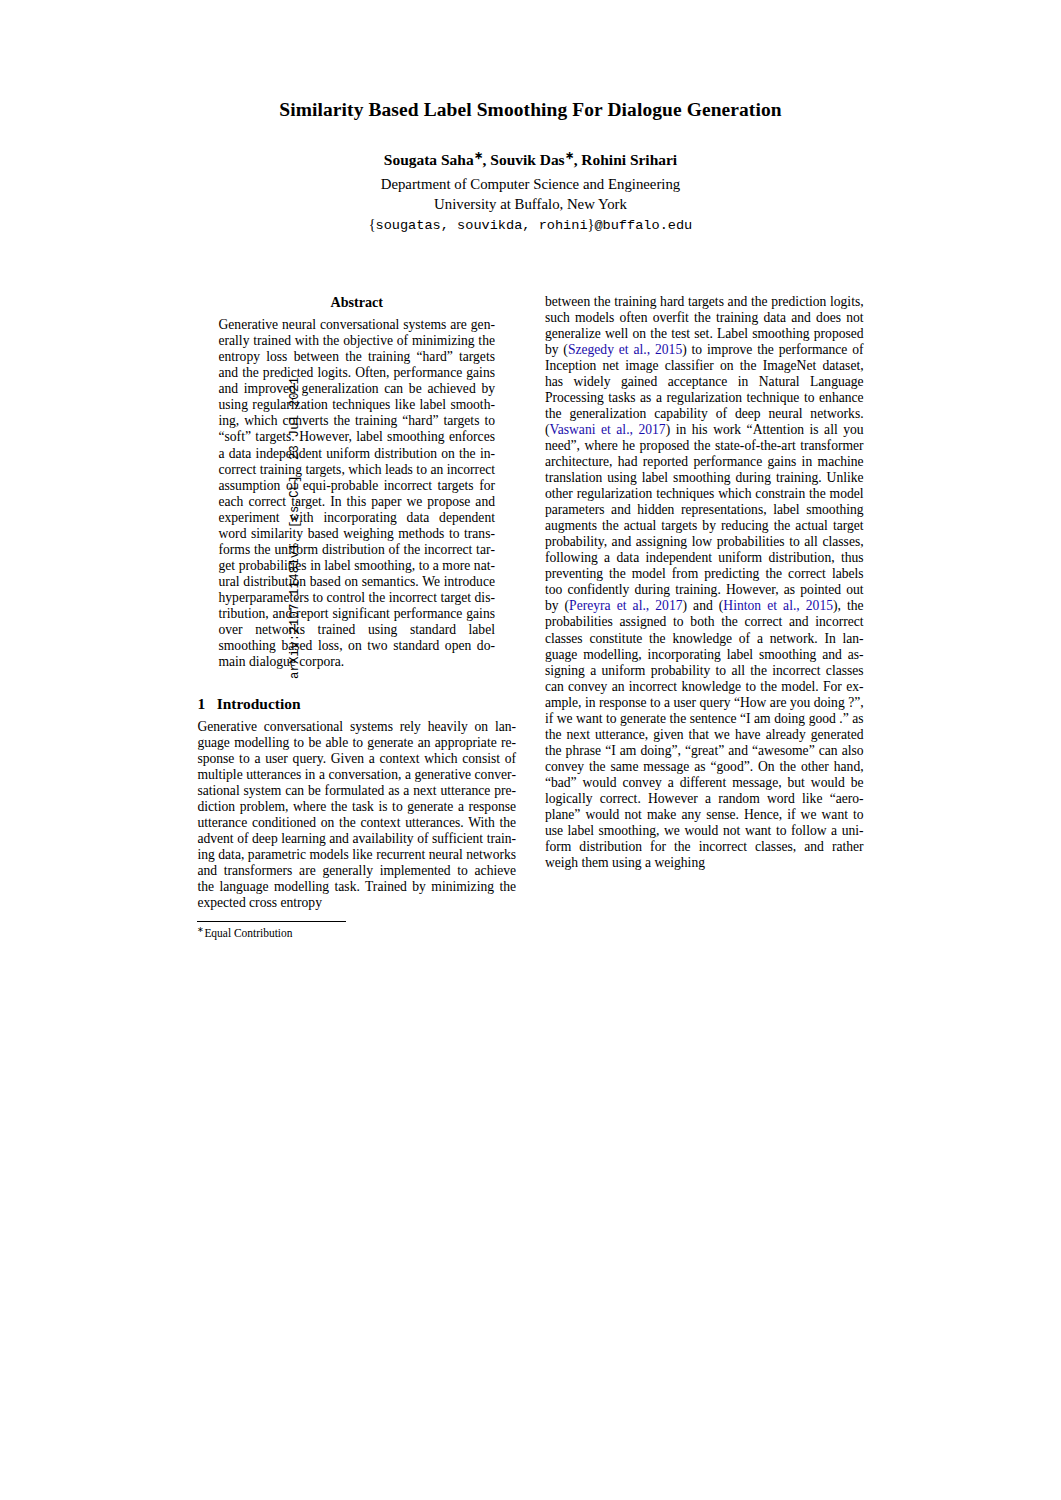arXiv:2107.11481v1 [cs.CL] 23 Jul 2021
Similarity Based Label Smoothing For Dialogue Generation
Sougata Saha∗, Souvik Das∗, Rohini Srihari
Department of Computer Science and Engineering
University at Buffalo, New York
{sougatas, souvikda, rohini}@buffalo.edu
Abstract
Generative neural conversational systems are generally trained with the objective of minimizing the entropy loss between the training “hard” targets and the predicted logits. Often, performance gains and improved generalization can be achieved by using regularization techniques like label smoothing, which converts the training “hard” targets to “soft” targets. However, label smoothing enforces a data independent uniform distribution on the incorrect training targets, which leads to an incorrect assumption of equi-probable incorrect targets for each correct target. In this paper we propose and experiment with incorporating data dependent word similarity based weighing methods to transforms the uniform distribution of the incorrect target probabilities in label smoothing, to a more natural distribution based on semantics. We introduce hyperparameters to control the incorrect target distribution, and report significant performance gains over networks trained using standard label smoothing based loss, on two standard open domain dialogue corpora.
1 Introduction
Generative conversational systems rely heavily on language modelling to be able to generate an appropriate response to a user query. Given a context which consist of multiple utterances in a conversation, a generative conversational system can be formulated as a next utterance prediction problem, where the task is to generate a response utterance conditioned on the context utterances. With the advent of deep learning and availability of sufficient training data, parametric models like recurrent neural networks and transformers are generally implemented to achieve the language modelling task. Trained by minimizing the expected cross entropy
∗Equal Contribution
between the training hard targets and the prediction logits, such models often overfit the training data and does not generalize well on the test set. Label smoothing proposed by (Szegedy et al., 2015) to improve the performance of Inception net image classifier on the ImageNet dataset, has widely gained acceptance in Natural Language Processing tasks as a regularization technique to enhance the generalization capability of deep neural networks. (Vaswani et al., 2017) in his work “Attention is all you need”, where he proposed the state-of-the-art transformer architecture, had reported performance gains in machine translation using label smoothing during training. Unlike other regularization techniques which constrain the model parameters and hidden representations, label smoothing augments the actual targets by reducing the actual target probability, and assigning low probabilities to all classes, following a data independent uniform distribution, thus preventing the model from predicting the correct labels too confidently during training. However, as pointed out by (Pereyra et al., 2017) and (Hinton et al., 2015), the probabilities assigned to both the correct and incorrect classes constitute the knowledge of a network. In language modelling, incorporating label smoothing and assigning a uniform probability to all the incorrect classes can convey an incorrect knowledge to the model. For example, in response to a user query “How are you doing ?”, if we want to generate the sentence “I am doing good .” as the next utterance, given that we have already generated the phrase “I am doing”, “great” and “awesome” can also convey the same message as “good”. On the other hand, “bad” would convey a different message, but would be logically correct. However a random word like “aeroplane” would not make any sense. Hence, if we want to use label smoothing, we would not want to follow a uniform distribution for the incorrect classes, and rather weigh them using a weighing